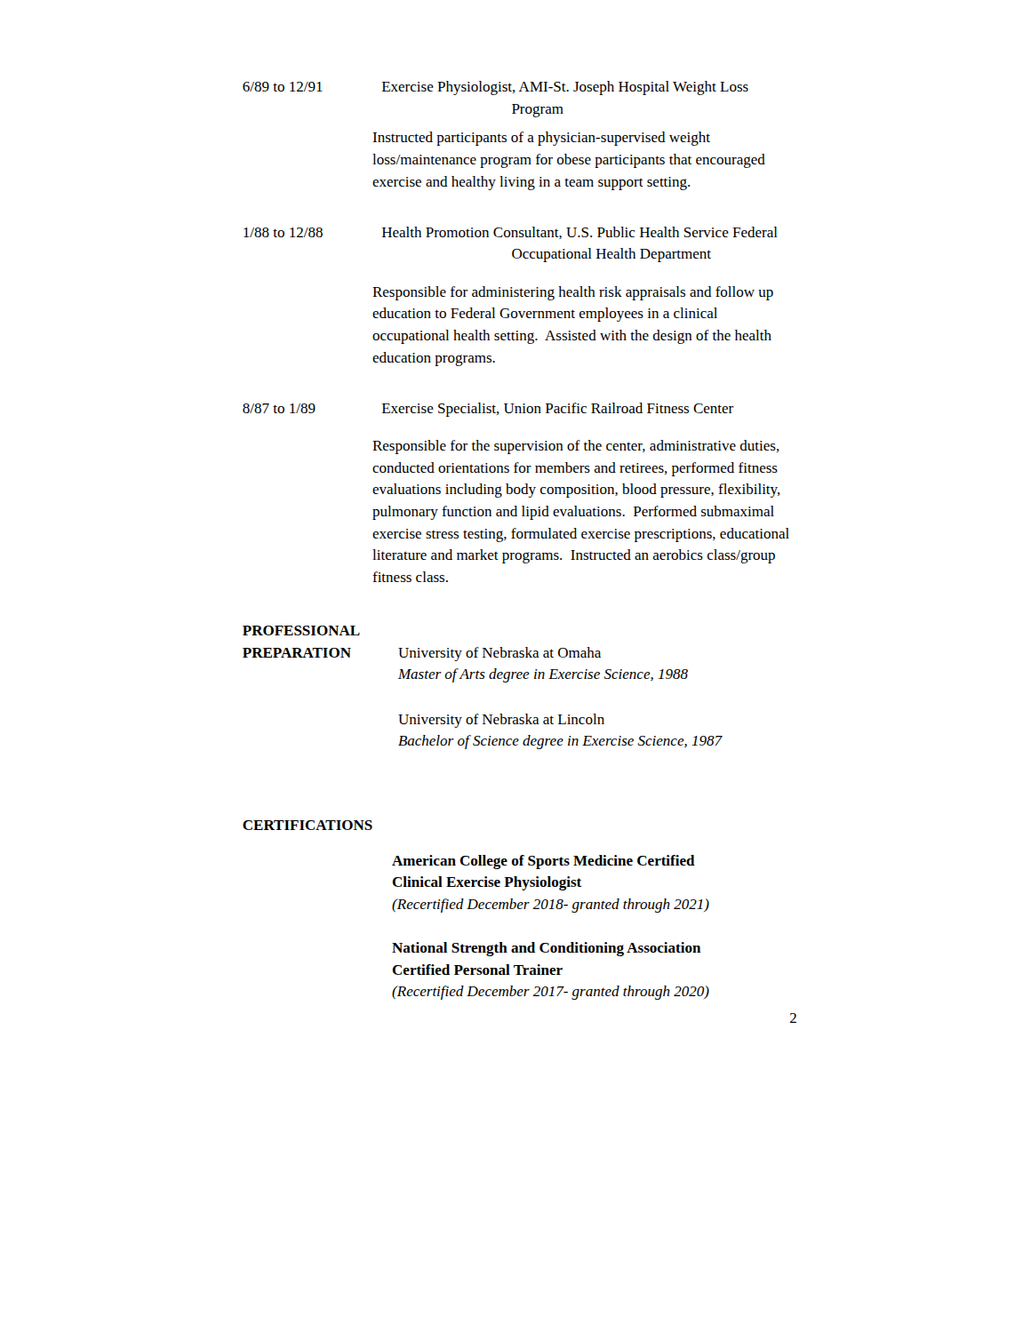6/89 to 12/91
Exercise Physiologist, AMI-St. Joseph Hospital Weight Loss Program
Instructed participants of a physician-supervised weight loss/maintenance program for obese participants that encouraged exercise and healthy living in a team support setting.
1/88 to 12/88
Health Promotion Consultant, U.S. Public Health Service Federal Occupational Health Department
Responsible for administering health risk appraisals and follow up education to Federal Government employees in a clinical occupational health setting. Assisted with the design of the health education programs.
8/87 to 1/89
Exercise Specialist, Union Pacific Railroad Fitness Center
Responsible for the supervision of the center, administrative duties, conducted orientations for members and retirees, performed fitness evaluations including body composition, blood pressure, flexibility, pulmonary function and lipid evaluations. Performed submaximal exercise stress testing, formulated exercise prescriptions, educational literature and market programs. Instructed an aerobics class/group fitness class.
PROFESSIONALPREPARATION
University of Nebraska at Omaha
Master of Arts degree in Exercise Science, 1988
University of Nebraska at Lincoln
Bachelor of Science degree in Exercise Science, 1987
CERTIFICATIONS
American College of Sports Medicine Certified
Clinical Exercise Physiologist
(Recertified December 2018- granted through 2021)
National Strength and Conditioning Association
Certified Personal Trainer
(Recertified December 2017- granted through 2020)
2